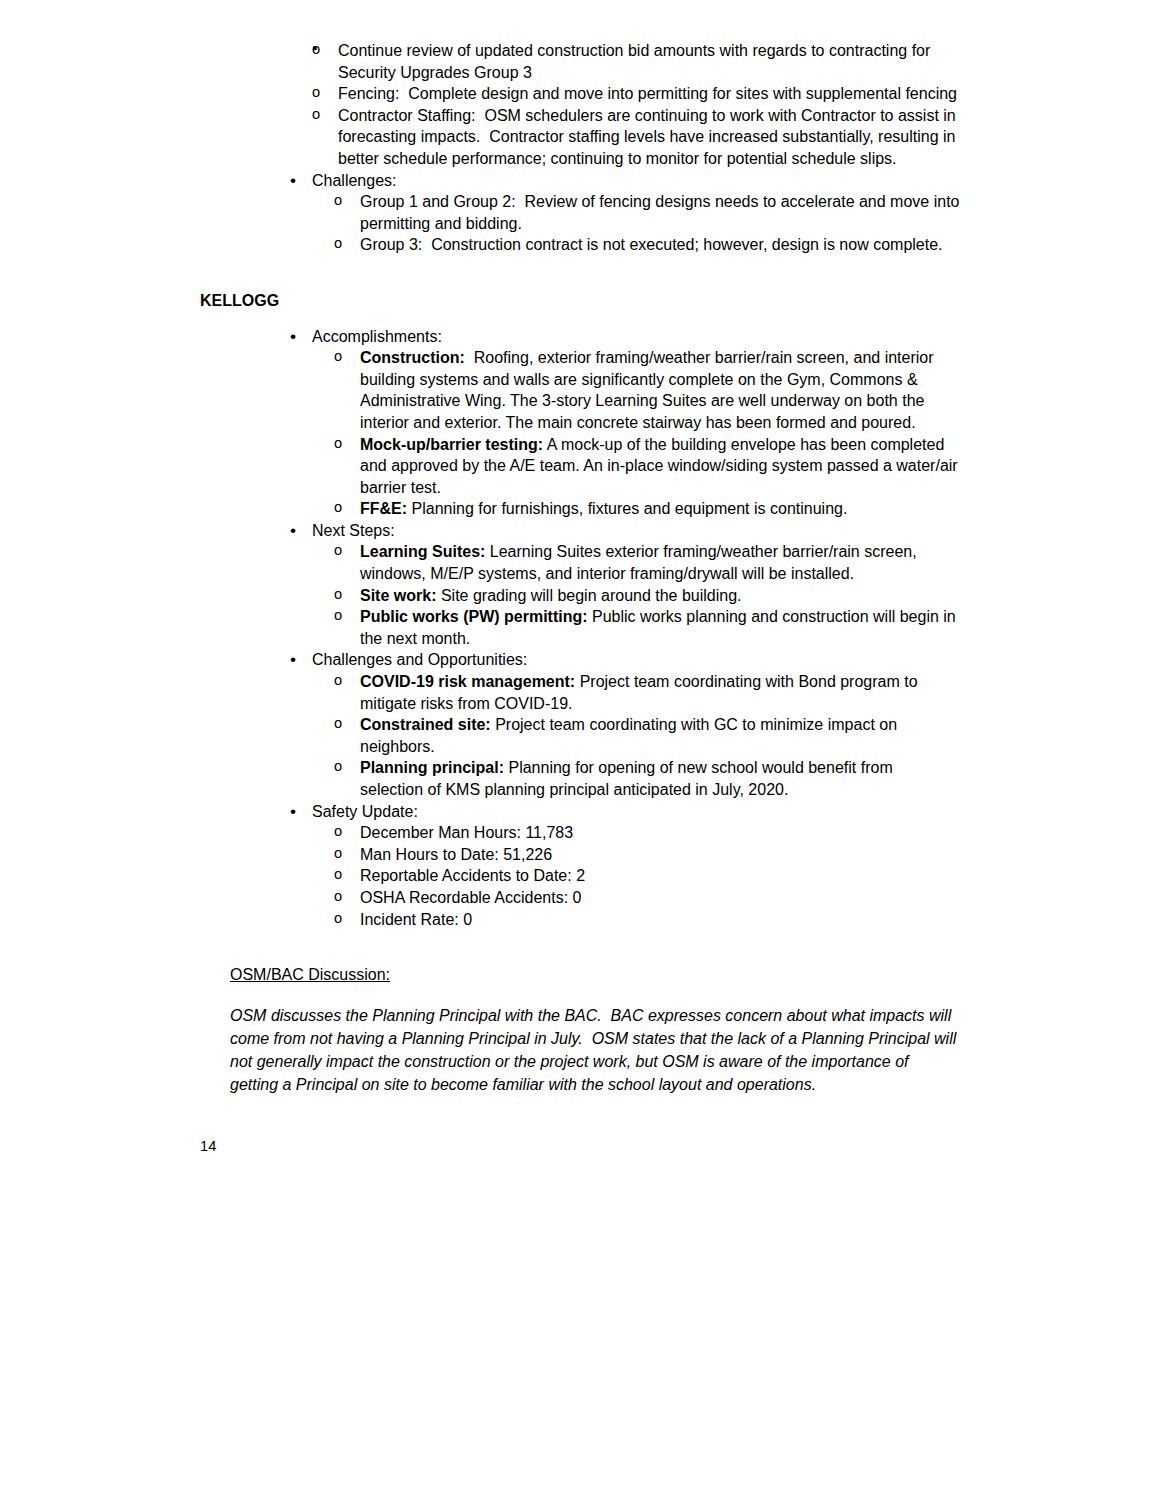Continue review of updated construction bid amounts with regards to contracting for Security Upgrades Group 3
Fencing: Complete design and move into permitting for sites with supplemental fencing
Contractor Staffing: OSM schedulers are continuing to work with Contractor to assist in forecasting impacts. Contractor staffing levels have increased substantially, resulting in better schedule performance; continuing to monitor for potential schedule slips.
Challenges:
Group 1 and Group 2: Review of fencing designs needs to accelerate and move into permitting and bidding.
Group 3: Construction contract is not executed; however, design is now complete.
KELLOGG
Accomplishments:
Construction: Roofing, exterior framing/weather barrier/rain screen, and interior building systems and walls are significantly complete on the Gym, Commons & Administrative Wing. The 3-story Learning Suites are well underway on both the interior and exterior. The main concrete stairway has been formed and poured.
Mock-up/barrier testing: A mock-up of the building envelope has been completed and approved by the A/E team. An in-place window/siding system passed a water/air barrier test.
FF&E: Planning for furnishings, fixtures and equipment is continuing.
Next Steps:
Learning Suites: Learning Suites exterior framing/weather barrier/rain screen, windows, M/E/P systems, and interior framing/drywall will be installed.
Site work: Site grading will begin around the building.
Public works (PW) permitting: Public works planning and construction will begin in the next month.
Challenges and Opportunities:
COVID-19 risk management: Project team coordinating with Bond program to mitigate risks from COVID-19.
Constrained site: Project team coordinating with GC to minimize impact on neighbors.
Planning principal: Planning for opening of new school would benefit from selection of KMS planning principal anticipated in July, 2020.
Safety Update:
December Man Hours: 11,783
Man Hours to Date: 51,226
Reportable Accidents to Date: 2
OSHA Recordable Accidents: 0
Incident Rate: 0
OSM/BAC Discussion:
OSM discusses the Planning Principal with the BAC. BAC expresses concern about what impacts will come from not having a Planning Principal in July. OSM states that the lack of a Planning Principal will not generally impact the construction or the project work, but OSM is aware of the importance of getting a Principal on site to become familiar with the school layout and operations.
14